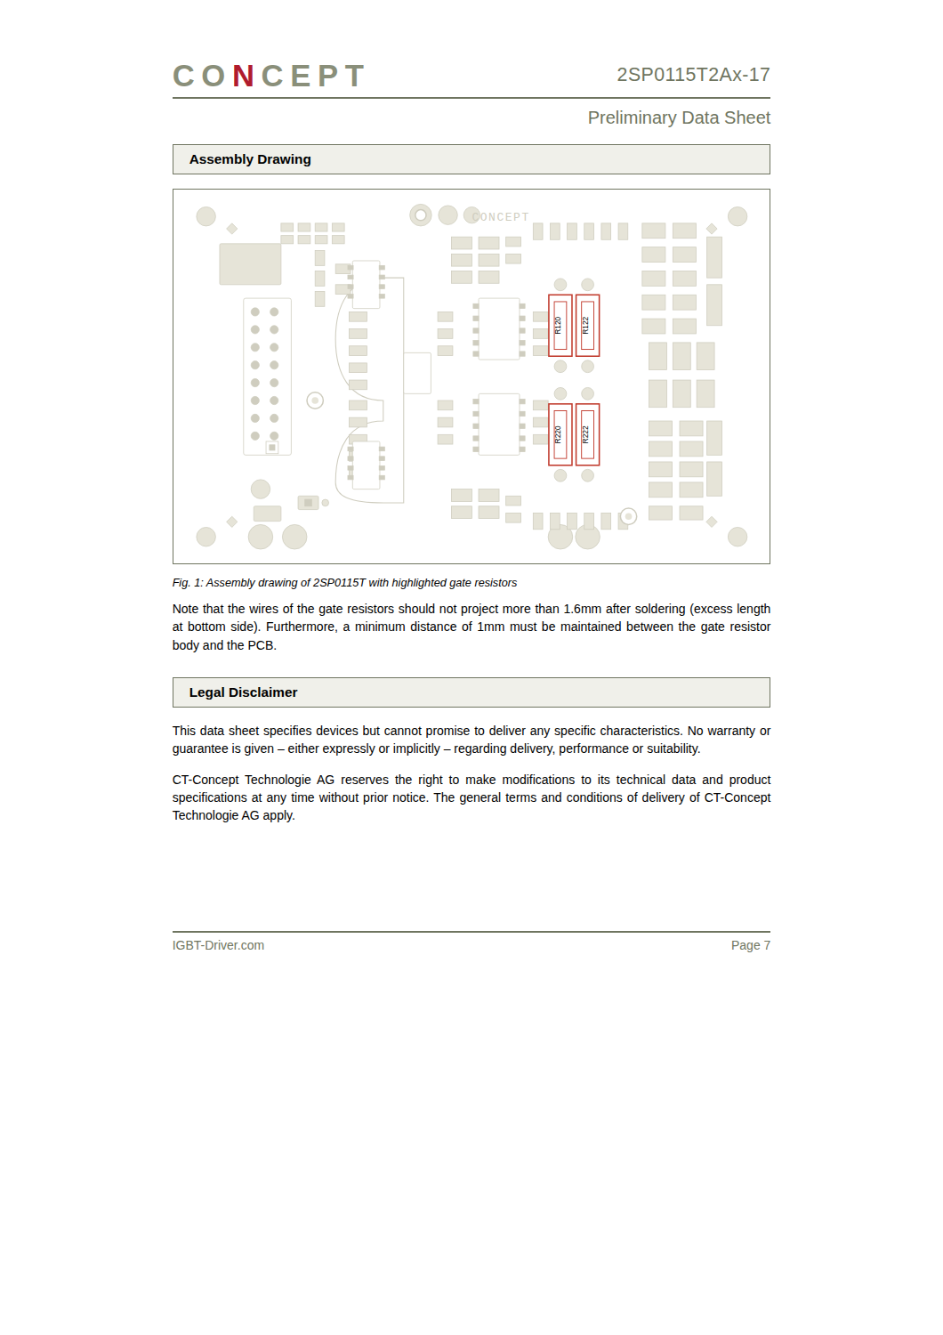CONCEPT
2SP0115T2Ax-17
Preliminary Data Sheet
Assembly Drawing
CONCEPT R120 R122 R220 R222
Fig. 1: Assembly drawing of 2SP0115T with highlighted gate resistors
Note that the wires of the gate resistors should not project more than 1.6mm after soldering (excess length at bottom side). Furthermore, a minimum distance of 1mm must be maintained between the gate resistor body and the PCB.
Legal Disclaimer
This data sheet specifies devices but cannot promise to deliver any specific characteristics. No warranty or guarantee is given – either expressly or implicitly – regarding delivery, performance or suitability.
CT-Concept Technologie AG reserves the right to make modifications to its technical data and product specifications at any time without prior notice. The general terms and conditions of delivery of CT-Concept Technologie AG apply.
IGBT-Driver.com Page 7